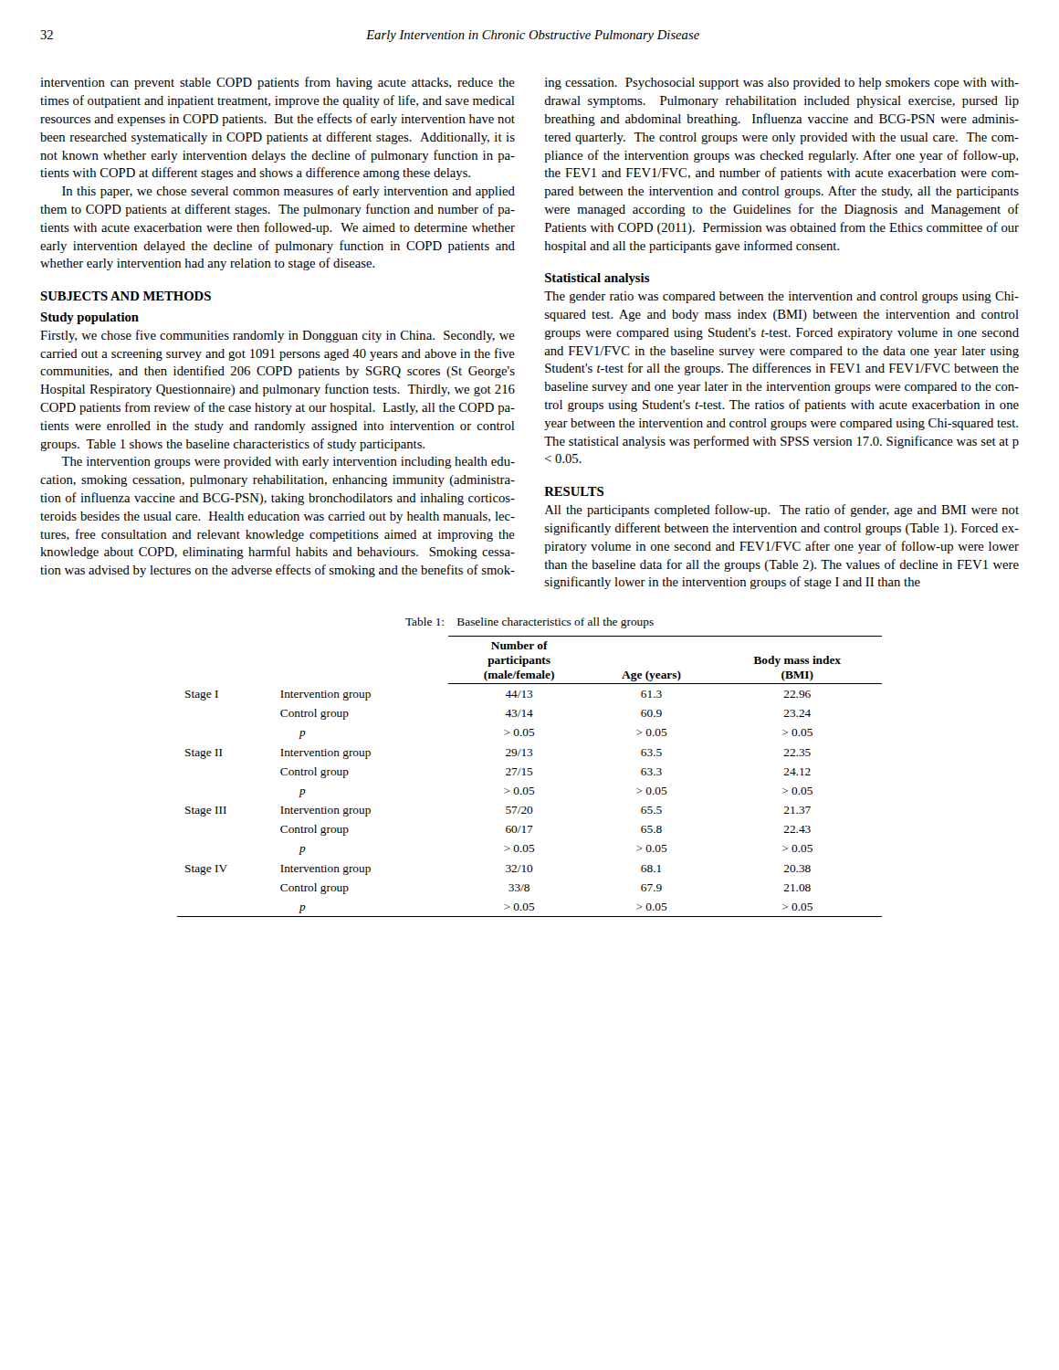32
Early Intervention in Chronic Obstructive Pulmonary Disease
intervention can prevent stable COPD patients from having acute attacks, reduce the times of outpatient and inpatient treatment, improve the quality of life, and save medical resources and expenses in COPD patients. But the effects of early intervention have not been researched systematically in COPD patients at different stages. Additionally, it is not known whether early intervention delays the decline of pulmonary function in patients with COPD at different stages and shows a difference among these delays.
In this paper, we chose several common measures of early intervention and applied them to COPD patients at different stages. The pulmonary function and number of patients with acute exacerbation were then followed-up. We aimed to determine whether early intervention delayed the decline of pulmonary function in COPD patients and whether early intervention had any relation to stage of disease.
Subjects and Methods
Study population
Firstly, we chose five communities randomly in Dongguan city in China. Secondly, we carried out a screening survey and got 1091 persons aged 40 years and above in the five communities, and then identified 206 COPD patients by SGRQ scores (St George's Hospital Respiratory Questionnaire) and pulmonary function tests. Thirdly, we got 216 COPD patients from review of the case history at our hospital. Lastly, all the COPD patients were enrolled in the study and randomly assigned into intervention or control groups. Table 1 shows the baseline characteristics of study participants.
The intervention groups were provided with early intervention including health education, smoking cessation, pulmonary rehabilitation, enhancing immunity (administration of influenza vaccine and BCG-PSN), taking bronchodilators and inhaling corticosteroids besides the usual care. Health education was carried out by health manuals, lectures, free consultation and relevant knowledge competitions aimed at improving the knowledge about COPD, eliminating harmful habits and behaviours. Smoking cessation was advised by lectures on the adverse effects of smoking and the benefits of smoking cessation. Psychosocial support was also provided to help smokers cope with withdrawal symptoms. Pulmonary rehabilitation included physical exercise, pursed lip breathing and abdominal breathing. Influenza vaccine and BCG-PSN were administered quarterly. The control groups were only provided with the usual care. The compliance of the intervention groups was checked regularly. After one year of follow-up, the FEV1 and FEV1/FVC, and number of patients with acute exacerbation were compared between the intervention and control groups. After the study, all the participants were managed according to the Guidelines for the Diagnosis and Management of Patients with COPD (2011). Permission was obtained from the Ethics committee of our hospital and all the participants gave informed consent.
Statistical analysis
The gender ratio was compared between the intervention and control groups using Chi-squared test. Age and body mass index (BMI) between the intervention and control groups were compared using Student's t-test. Forced expiratory volume in one second and FEV1/FVC in the baseline survey were compared to the data one year later using Student's t-test for all the groups. The differences in FEV1 and FEV1/FVC between the baseline survey and one year later in the intervention groups were compared to the control groups using Student's t-test. The ratios of patients with acute exacerbation in one year between the intervention and control groups were compared using Chi-squared test. The statistical analysis was performed with SPSS version 17.0. Significance was set at p < 0.05.
Results
All the participants completed follow-up. The ratio of gender, age and BMI were not significantly different between the intervention and control groups (Table 1). Forced expiratory volume in one second and FEV1/FVC after one year of follow-up were lower than the baseline data for all the groups (Table 2). The values of decline in FEV1 were significantly lower in the intervention groups of stage I and II than the
Table 1: Baseline characteristics of all the groups
| | | Number of participants (male/female) | Age (years) | Body mass index (BMI) |
| --- | --- | --- | --- | --- |
| Stage I | Intervention group | 44/13 | 61.3 | 22.96 |
| | Control group | 43/14 | 60.9 | 23.24 |
| | p | > 0.05 | > 0.05 | > 0.05 |
| Stage II | Intervention group | 29/13 | 63.5 | 22.35 |
| | Control group | 27/15 | 63.3 | 24.12 |
| | p | > 0.05 | > 0.05 | > 0.05 |
| Stage III | Intervention group | 57/20 | 65.5 | 21.37 |
| | Control group | 60/17 | 65.8 | 22.43 |
| | p | > 0.05 | > 0.05 | > 0.05 |
| Stage IV | Intervention group | 32/10 | 68.1 | 20.38 |
| | Control group | 33/8 | 67.9 | 21.08 |
| | p | > 0.05 | > 0.05 | > 0.05 |